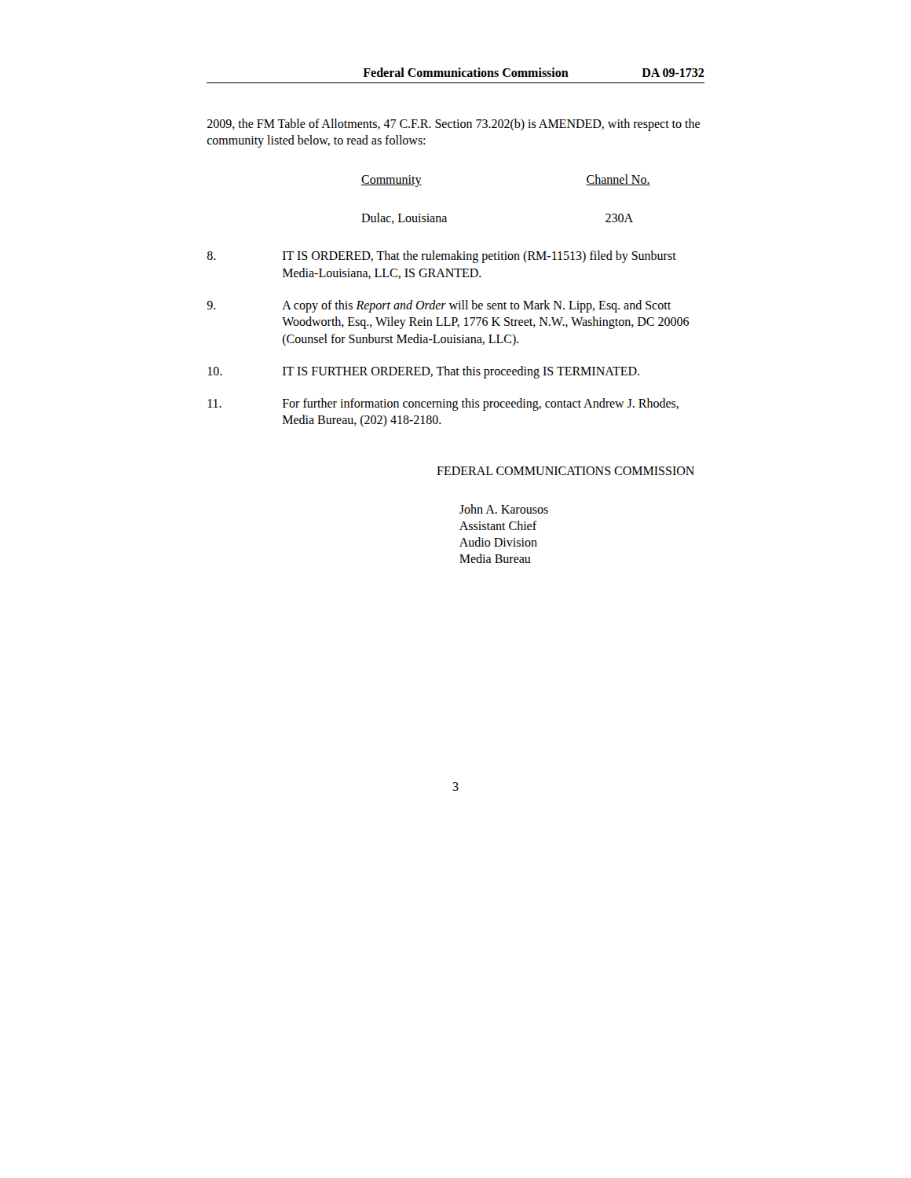Federal Communications Commission
DA 09-1732
2009, the FM Table of Allotments, 47 C.F.R. Section 73.202(b) is AMENDED, with respect to the community listed below, to read as follows:
Community
Channel No.
Dulac, Louisiana
230A
8. IT IS ORDERED, That the rulemaking petition (RM-11513) filed by Sunburst Media-Louisiana, LLC, IS GRANTED.
9. A copy of this Report and Order will be sent to Mark N. Lipp, Esq. and Scott Woodworth, Esq., Wiley Rein LLP, 1776 K Street, N.W., Washington, DC 20006 (Counsel for Sunburst Media-Louisiana, LLC).
10. IT IS FURTHER ORDERED, That this proceeding IS TERMINATED.
11. For further information concerning this proceeding, contact Andrew J. Rhodes, Media Bureau, (202) 418-2180.
FEDERAL COMMUNICATIONS COMMISSION
John A. Karousos
Assistant Chief
Audio Division
Media Bureau
3